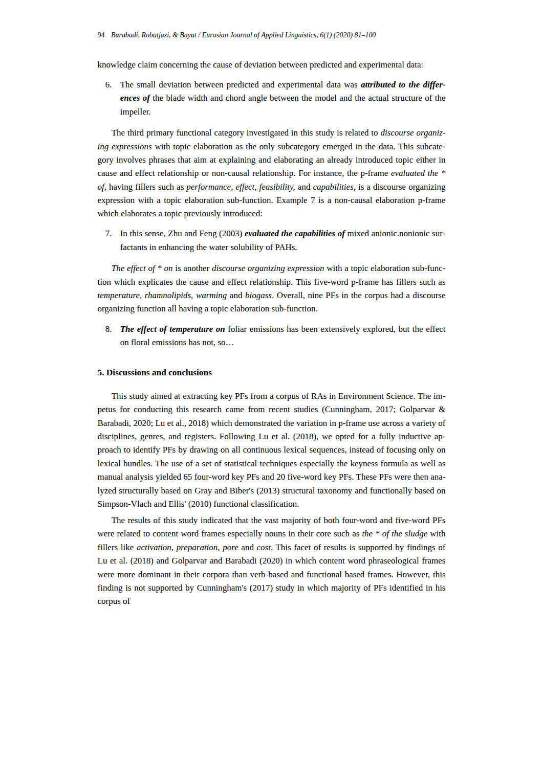94 Barabadi, Robatjazi, & Bayat / Eurasian Journal of Applied Linguistics, 6(1) (2020) 81–100
knowledge claim concerning the cause of deviation between predicted and experimental data:
The small deviation between predicted and experimental data was attributed to the differences of the blade width and chord angle between the model and the actual structure of the impeller.
The third primary functional category investigated in this study is related to discourse organizing expressions with topic elaboration as the only subcategory emerged in the data. This subcategory involves phrases that aim at explaining and elaborating an already introduced topic either in cause and effect relationship or non-causal relationship. For instance, the p-frame evaluated the * of, having fillers such as performance, effect, feasibility, and capabilities, is a discourse organizing expression with a topic elaboration sub-function. Example 7 is a non-causal elaboration p-frame which elaborates a topic previously introduced:
In this sense, Zhu and Feng (2003) evaluated the capabilities of mixed anionic.nonionic surfactants in enhancing the water solubility of PAHs.
The effect of * on is another discourse organizing expression with a topic elaboration sub-function which explicates the cause and effect relationship. This five-word p-frame has fillers such as temperature, rhamnolipids, warming and biogass. Overall, nine PFs in the corpus had a discourse organizing function all having a topic elaboration sub-function.
The effect of temperature on foliar emissions has been extensively explored, but the effect on floral emissions has not, so…
5. Discussions and conclusions
This study aimed at extracting key PFs from a corpus of RAs in Environment Science. The impetus for conducting this research came from recent studies (Cunningham, 2017; Golparvar & Barabadi, 2020; Lu et al., 2018) which demonstrated the variation in p-frame use across a variety of disciplines, genres, and registers. Following Lu et al. (2018), we opted for a fully inductive approach to identify PFs by drawing on all continuous lexical sequences, instead of focusing only on lexical bundles. The use of a set of statistical techniques especially the keyness formula as well as manual analysis yielded 65 four-word key PFs and 20 five-word key PFs. These PFs were then analyzed structurally based on Gray and Biber's (2013) structural taxonomy and functionally based on Simpson-Vlach and Ellis' (2010) functional classification.
The results of this study indicated that the vast majority of both four-word and five-word PFs were related to content word frames especially nouns in their core such as the * of the sludge with fillers like activation, preparation, pore and cost. This facet of results is supported by findings of Lu et al. (2018) and Golparvar and Barabadi (2020) in which content word phraseological frames were more dominant in their corpora than verb-based and functional based frames. However, this finding is not supported by Cunningham's (2017) study in which majority of PFs identified in his corpus of